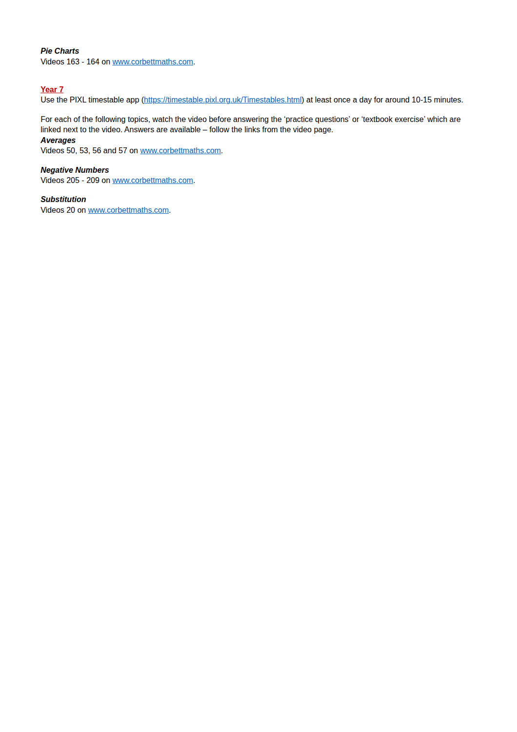Pie Charts
Videos 163 - 164 on www.corbettmaths.com.
Year 7
Use the PIXL timestable app (https://timestable.pixl.org.uk/Timestables.html) at least once a day for around 10-15 minutes.
For each of the following topics, watch the video before answering the ‘practice questions’ or ‘textbook exercise’ which are linked next to the video. Answers are available – follow the links from the video page.
Averages
Videos 50, 53, 56 and 57 on www.corbettmaths.com.
Negative Numbers
Videos 205 - 209 on www.corbettmaths.com.
Substitution
Videos 20 on www.corbettmaths.com.